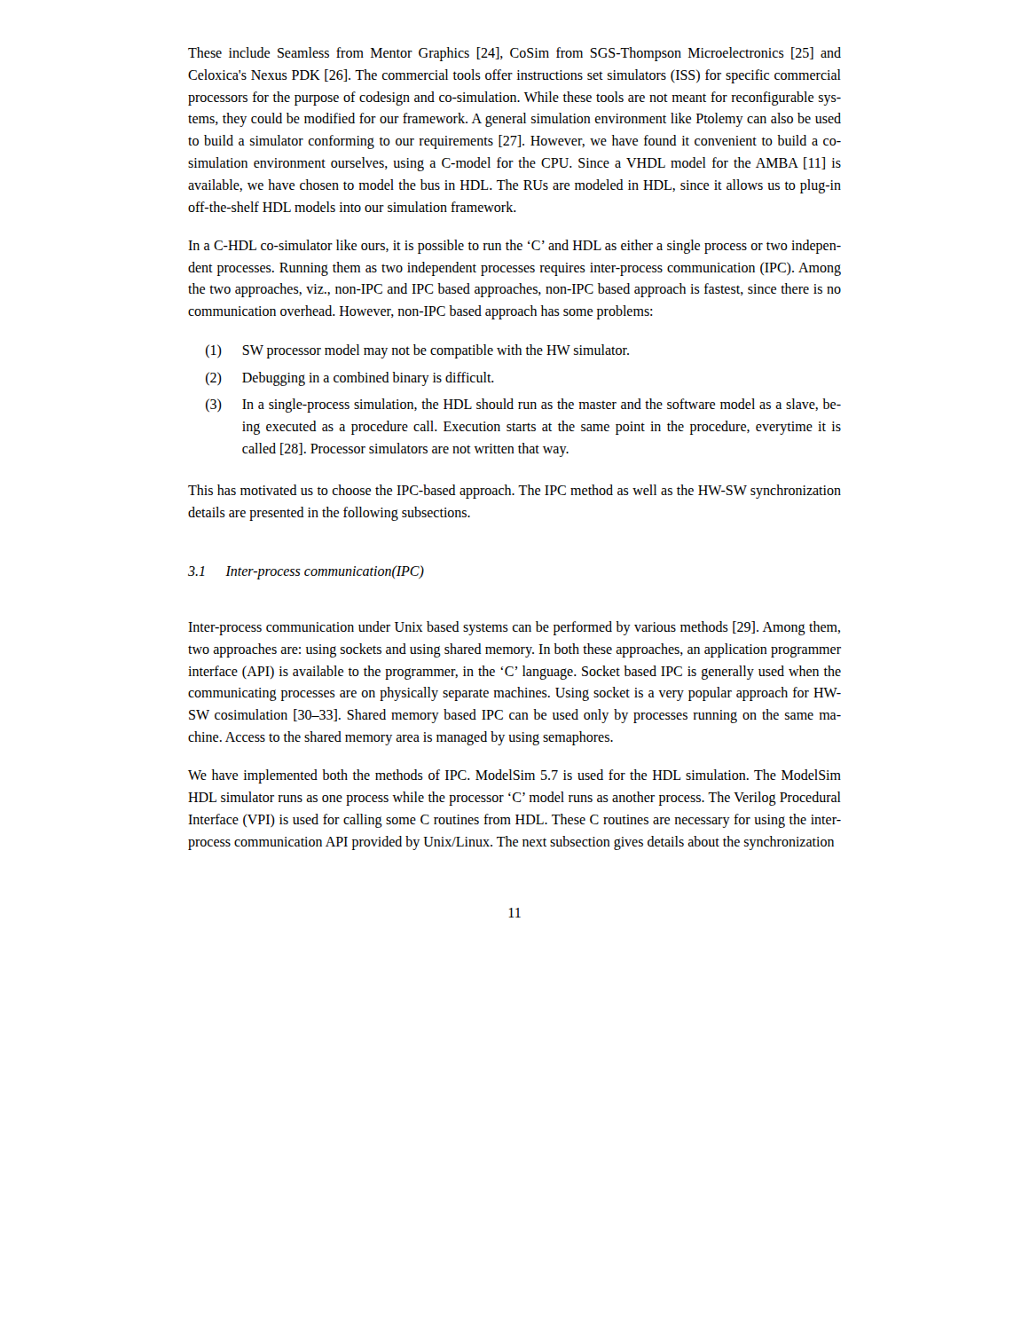These include Seamless from Mentor Graphics [24], CoSim from SGS-Thompson Microelectronics [25] and Celoxica's Nexus PDK [26]. The commercial tools offer instructions set simulators (ISS) for specific commercial processors for the purpose of codesign and co-simulation. While these tools are not meant for reconfigurable systems, they could be modified for our framework. A general simulation environment like Ptolemy can also be used to build a simulator conforming to our requirements [27]. However, we have found it convenient to build a co-simulation environment ourselves, using a C-model for the CPU. Since a VHDL model for the AMBA [11] is available, we have chosen to model the bus in HDL. The RUs are modeled in HDL, since it allows us to plug-in off-the-shelf HDL models into our simulation framework.
In a C-HDL co-simulator like ours, it is possible to run the ‘C’ and HDL as either a single process or two independent processes. Running them as two independent processes requires inter-process communication (IPC). Among the two approaches, viz., non-IPC and IPC based approaches, non-IPC based approach is fastest, since there is no communication overhead. However, non-IPC based approach has some problems:
(1) SW processor model may not be compatible with the HW simulator.
(2) Debugging in a combined binary is difficult.
(3) In a single-process simulation, the HDL should run as the master and the software model as a slave, being executed as a procedure call. Execution starts at the same point in the procedure, everytime it is called [28]. Processor simulators are not written that way.
This has motivated us to choose the IPC-based approach. The IPC method as well as the HW-SW synchronization details are presented in the following subsections.
3.1 Inter-process communication(IPC)
Inter-process communication under Unix based systems can be performed by various methods [29]. Among them, two approaches are: using sockets and using shared memory. In both these approaches, an application programmer interface (API) is available to the programmer, in the ‘C’ language. Socket based IPC is generally used when the communicating processes are on physically separate machines. Using socket is a very popular approach for HW-SW cosimulation [30–33]. Shared memory based IPC can be used only by processes running on the same machine. Access to the shared memory area is managed by using semaphores.
We have implemented both the methods of IPC. ModelSim 5.7 is used for the HDL simulation. The ModelSim HDL simulator runs as one process while the processor ‘C’ model runs as another process. The Verilog Procedural Interface (VPI) is used for calling some C routines from HDL. These C routines are necessary for using the inter-process communication API provided by Unix/Linux. The next subsection gives details about the synchronization
11